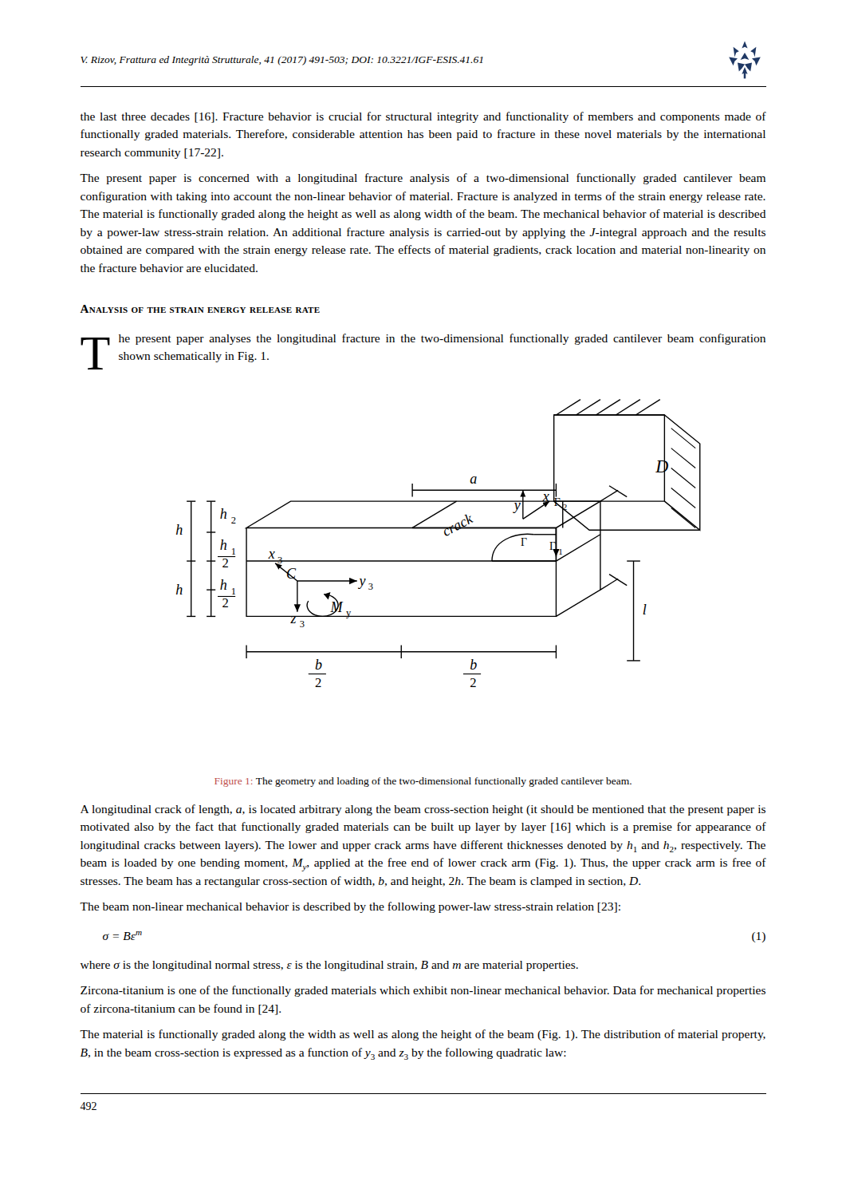V. Rizov, Frattura ed Integrità Strutturale, 41 (2017) 491-503; DOI: 10.3221/IGF-ESIS.41.61
the last three decades [16]. Fracture behavior is crucial for structural integrity and functionality of members and components made of functionally graded materials. Therefore, considerable attention has been paid to fracture in these novel materials by the international research community [17-22].
The present paper is concerned with a longitudinal fracture analysis of a two-dimensional functionally graded cantilever beam configuration with taking into account the non-linear behavior of material. Fracture is analyzed in terms of the strain energy release rate. The material is functionally graded along the height as well as along width of the beam. The mechanical behavior of material is described by a power-law stress-strain relation. An additional fracture analysis is carried-out by applying the J-integral approach and the results obtained are compared with the strain energy release rate. The effects of material gradients, crack location and material non-linearity on the fracture behavior are elucidated.
Analysis of the strain energy release rate
T
he present paper analyses the longitudinal fracture in the two-dimensional functionally graded cantilever beam configuration shown schematically in Fig. 1.
a D y x Γ 2 Γ 1 Γ crack C y 3 z 3 x 3 M y h h h 2 h 1 2 h 1 2 b 2 b 2 l
Figure 1: The geometry and loading of the two-dimensional functionally graded cantilever beam.
A longitudinal crack of length, a, is located arbitrary along the beam cross-section height (it should be mentioned that the present paper is motivated also by the fact that functionally graded materials can be built up layer by layer [16] which is a premise for appearance of longitudinal cracks between layers). The lower and upper crack arms have different thicknesses denoted by h1 and h2, respectively. The beam is loaded by one bending moment, My, applied at the free end of lower crack arm (Fig. 1). Thus, the upper crack arm is free of stresses. The beam has a rectangular cross-section of width, b, and height, 2h. The beam is clamped in section, D.
The beam non-linear mechanical behavior is described by the following power-law stress-strain relation [23]:
σ = Bεm
(1)
where σ is the longitudinal normal stress, ε is the longitudinal strain, B and m are material properties.
Zircona-titanium is one of the functionally graded materials which exhibit non-linear mechanical behavior. Data for mechanical properties of zircona-titanium can be found in [24].
The material is functionally graded along the width as well as along the height of the beam (Fig. 1). The distribution of material property, B, in the beam cross-section is expressed as a function of y3 and z3 by the following quadratic law:
492